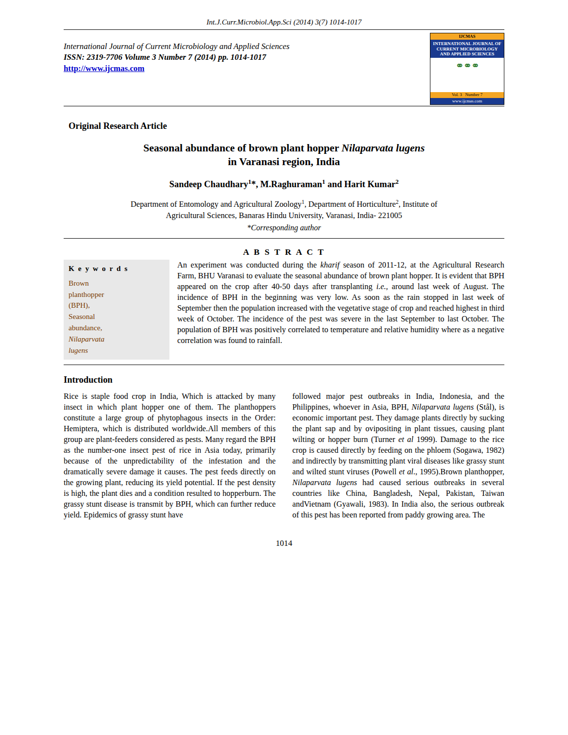Int.J.Curr.Microbiol.App.Sci (2014) 3(7) 1014-1017
International Journal of Current Microbiology and Applied Sciences
ISSN: 2319-7706 Volume 3 Number 7 (2014) pp. 1014-1017
http://www.ijcmas.com
IJCMAS
INTERNATIONAL JOURNAL OF CURRENT MICROBIOLOGY AND APPLIED SCIENCES
⚭⚭⚭
Vol. 3 Number 7
www.ijcmas.com
Original Research Article
Seasonal abundance of brown plant hopper Nilaparvata lugens
in Varanasi region, India
Sandeep Chaudhary1*, M.Raghuraman1 and Harit Kumar2
Department of Entomology and Agricultural Zoology1, Department of Horticulture2, Institute of
Agricultural Sciences, Banaras Hindu University, Varanasi, India- 221005
*Corresponding author
A B S T R A C T
| K e y w o r d s Brown planthopper (BPH), Seasonal abundance, Nilaparvata lugens | An experiment was conducted during the kharif season of 2011-12, at the Agricultural Research Farm, BHU Varanasi to evaluate the seasonal abundance of brown plant hopper. It is evident that BPH appeared on the crop after 40-50 days after transplanting i.e., around last week of August. The incidence of BPH in the beginning was very low. As soon as the rain stopped in last week of September then the population increased with the vegetative stage of crop and reached highest in third week of October. The incidence of the pest was severe in the last September to last October. The population of BPH was positively correlated to temperature and relative humidity where as a negative correlation was found to rainfall. |
Introduction
Rice is staple food crop in India, Which is attacked by many insect in which plant hopper one of them. The planthoppers constitute a large group of phytophagous insects in the Order: Hemiptera, which is distributed worldwide.All members of this group are plant-feeders considered as pests. Many regard the BPH as the number-one insect pest of rice in Asia today, primarily because of the unpredictability of the infestation and the dramatically severe damage it causes. The pest feeds directly on the growing plant, reducing its yield potential. If the pest density is high, the plant dies and a condition resulted to hopperburn. The grassy stunt disease is transmit by BPH, which can further reduce yield. Epidemics of grassy stunt have
followed major pest outbreaks in India, Indonesia, and the Philippines, whoever in Asia, BPH, Nilaparvata lugens (Stål), is economic important pest. They damage plants directly by sucking the plant sap and by ovipositing in plant tissues, causing plant wilting or hopper burn (Turner et al 1999). Damage to the rice crop is caused directly by feeding on the phloem (Sogawa, 1982) and indirectly by transmitting plant viral diseases like grassy stunt and wilted stunt viruses (Powell et al., 1995).Brown planthopper, Nilaparvata lugens had caused serious outbreaks in several countries like China, Bangladesh, Nepal, Pakistan, Taiwan andVietnam (Gyawali, 1983). In India also, the serious outbreak of this pest has been reported from paddy growing area. The
1014